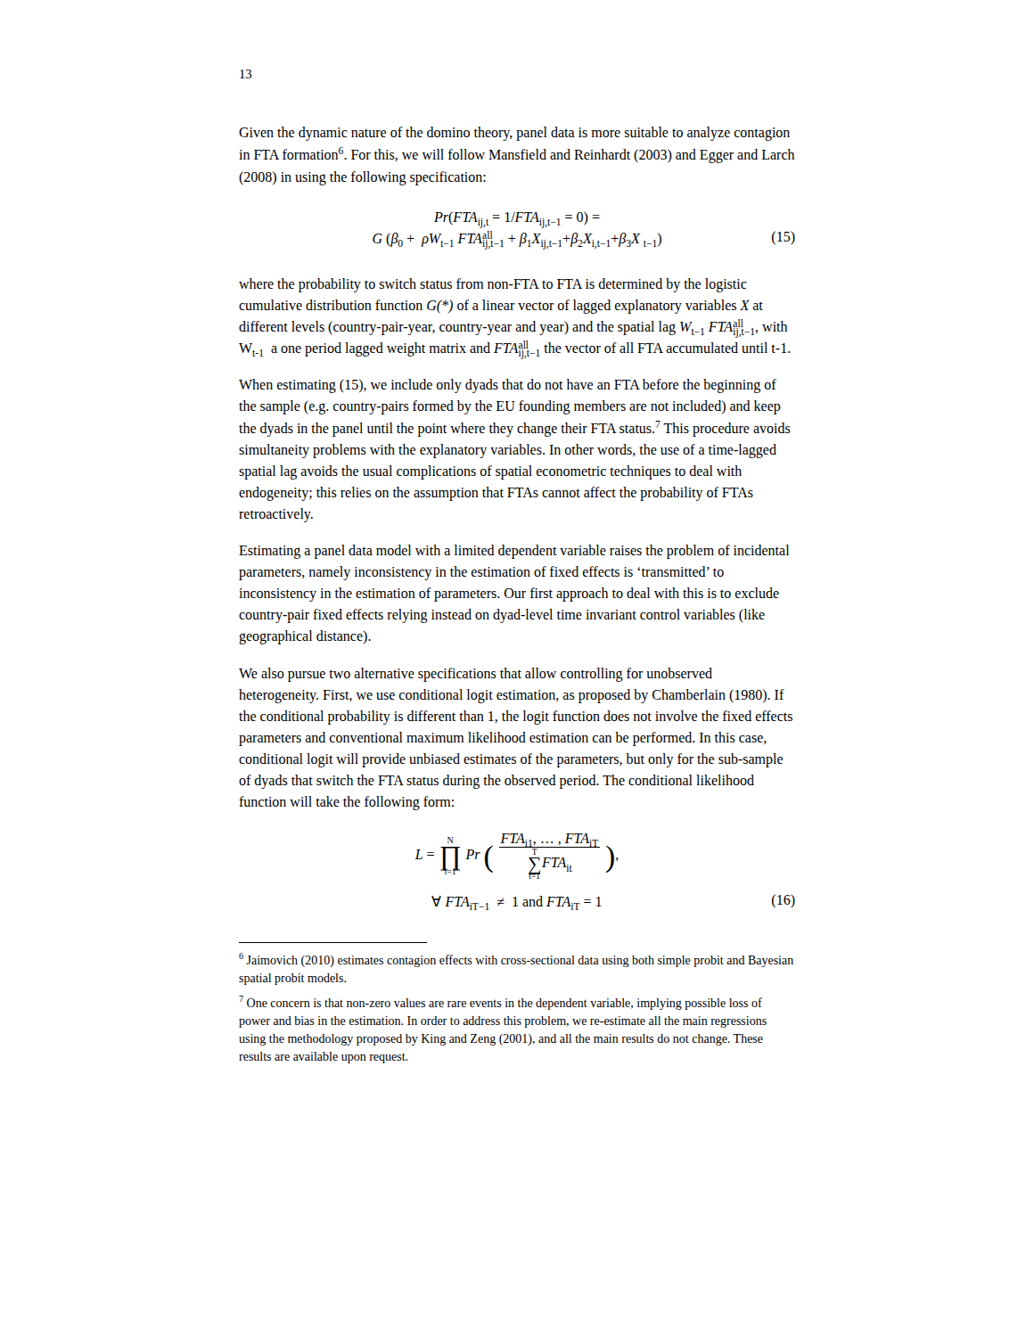13
Given the dynamic nature of the domino theory, panel data is more suitable to analyze contagion in FTA formation6. For this, we will follow Mansfield and Reinhardt (2003) and Egger and Larch (2008) in using the following specification:
Pr(FTAij,t = 1/FTAij,t−1 = 0) = G (β0 + ρWt−1 FTAall ij,t−1 + β1Xij,t−1+β2Xi,t−1+β3X t−1) (15)
where the probability to switch status from non-FTA to FTA is determined by the logistic cumulative distribution function G(*) of a linear vector of lagged explanatory variables X at different levels (country-pair-year, country-year and year) and the spatial lag Wt−1 FTAall ij,t−1, with Wt-1 a one period lagged weight matrix and FTAall ij,t−1 the vector of all FTA accumulated until t-1.
When estimating (15), we include only dyads that do not have an FTA before the beginning of the sample (e.g. country-pairs formed by the EU founding members are not included) and keep the dyads in the panel until the point where they change their FTA status.7 This procedure avoids simultaneity problems with the explanatory variables. In other words, the use of a time-lagged spatial lag avoids the usual complications of spatial econometric techniques to deal with endogeneity; this relies on the assumption that FTAs cannot affect the probability of FTAs retroactively.
Estimating a panel data model with a limited dependent variable raises the problem of incidental parameters, namely inconsistency in the estimation of fixed effects is ‘transmitted’ to inconsistency in the estimation of parameters. Our first approach to deal with this is to exclude country-pair fixed effects relying instead on dyad-level time invariant control variables (like geographical distance).
We also pursue two alternative specifications that allow controlling for unobserved heterogeneity. First, we use conditional logit estimation, as proposed by Chamberlain (1980). If the conditional probability is different than 1, the logit function does not involve the fixed effects parameters and conventional maximum likelihood estimation can be performed. In this case, conditional logit will provide unbiased estimates of the parameters, but only for the sub-sample of dyads that switch the FTA status during the observed period. The conditional likelihood function will take the following form:
L = N∏i=1 Pr ( FTAi1, … , FTAiT T∑t=1 FTAit ), ∀ FTAiT−1 ≠ 1 and FTAiT = 1 (16)
6 Jaimovich (2010) estimates contagion effects with cross-sectional data using both simple probit and Bayesian spatial probit models.
7 One concern is that non-zero values are rare events in the dependent variable, implying possible loss of power and bias in the estimation. In order to address this problem, we re-estimate all the main regressions using the methodology proposed by King and Zeng (2001), and all the main results do not change. These results are available upon request.